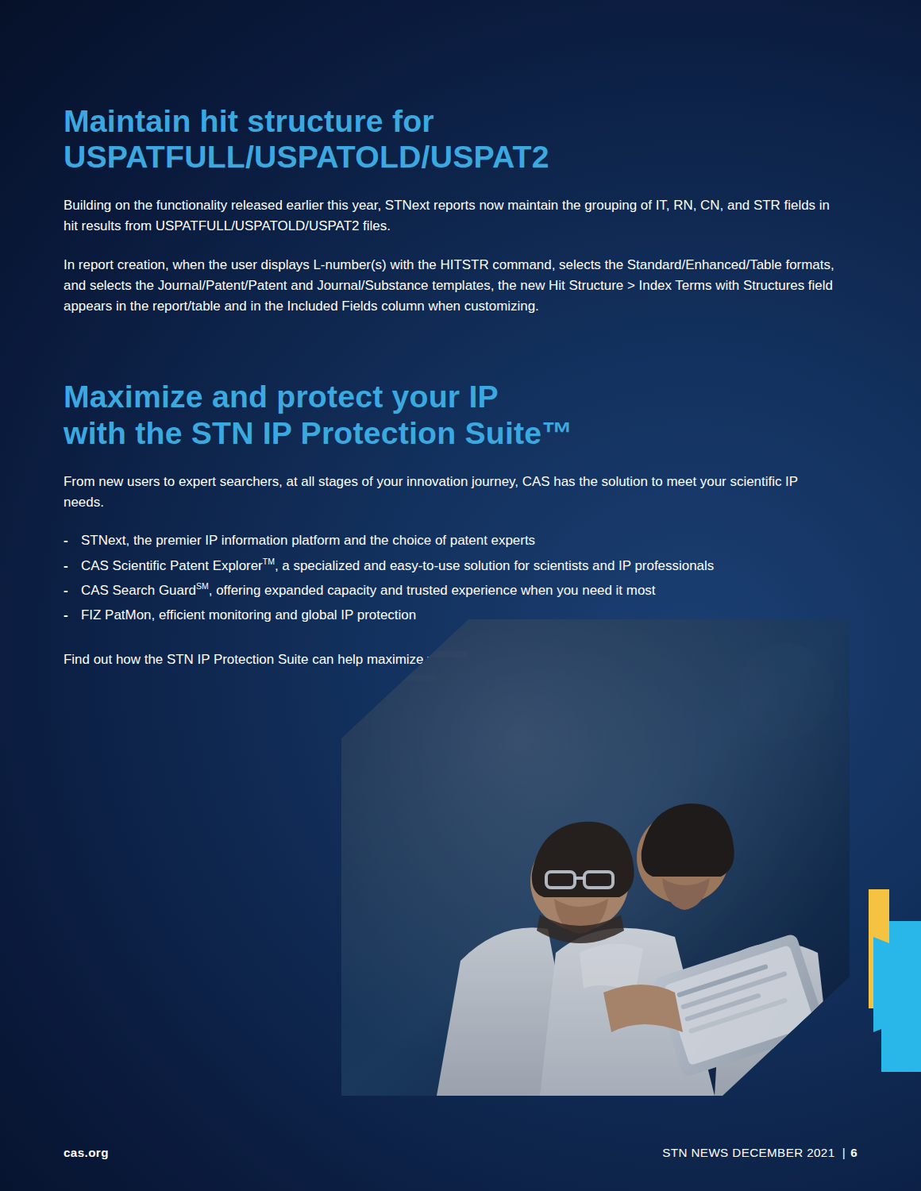Maintain hit structure for
USPATFULL/USPATOLD/USPAT2
Building on the functionality released earlier this year, STNext reports now maintain the grouping of IT, RN, CN, and STR fields in hit results from USPATFULL/USPATOLD/USPAT2 files.
In report creation, when the user displays L-number(s) with the HITSTR command, selects the Standard/Enhanced/Table formats, and selects the Journal/Patent/Patent and Journal/Substance templates, the new Hit Structure > Index Terms with Structures field appears in the report/table and in the Included Fields column when customizing.
Maximize and protect your IP
with the STN IP Protection Suite™
From new users to expert searchers, at all stages of your innovation journey, CAS has the solution to meet your scientific IP needs.
STNext, the premier IP information platform and the choice of patent experts
CAS Scientific Patent ExplorerTM, a specialized and easy-to-use solution for scientists and IP professionals
CAS Search GuardSM, offering expanded capacity and trusted experience when you need it most
FIZ PatMon, efficient monitoring and global IP protection
Find out how the STN IP Protection Suite can help maximize your IP here.
cas.org STN NEWS DECEMBER 2021 |6